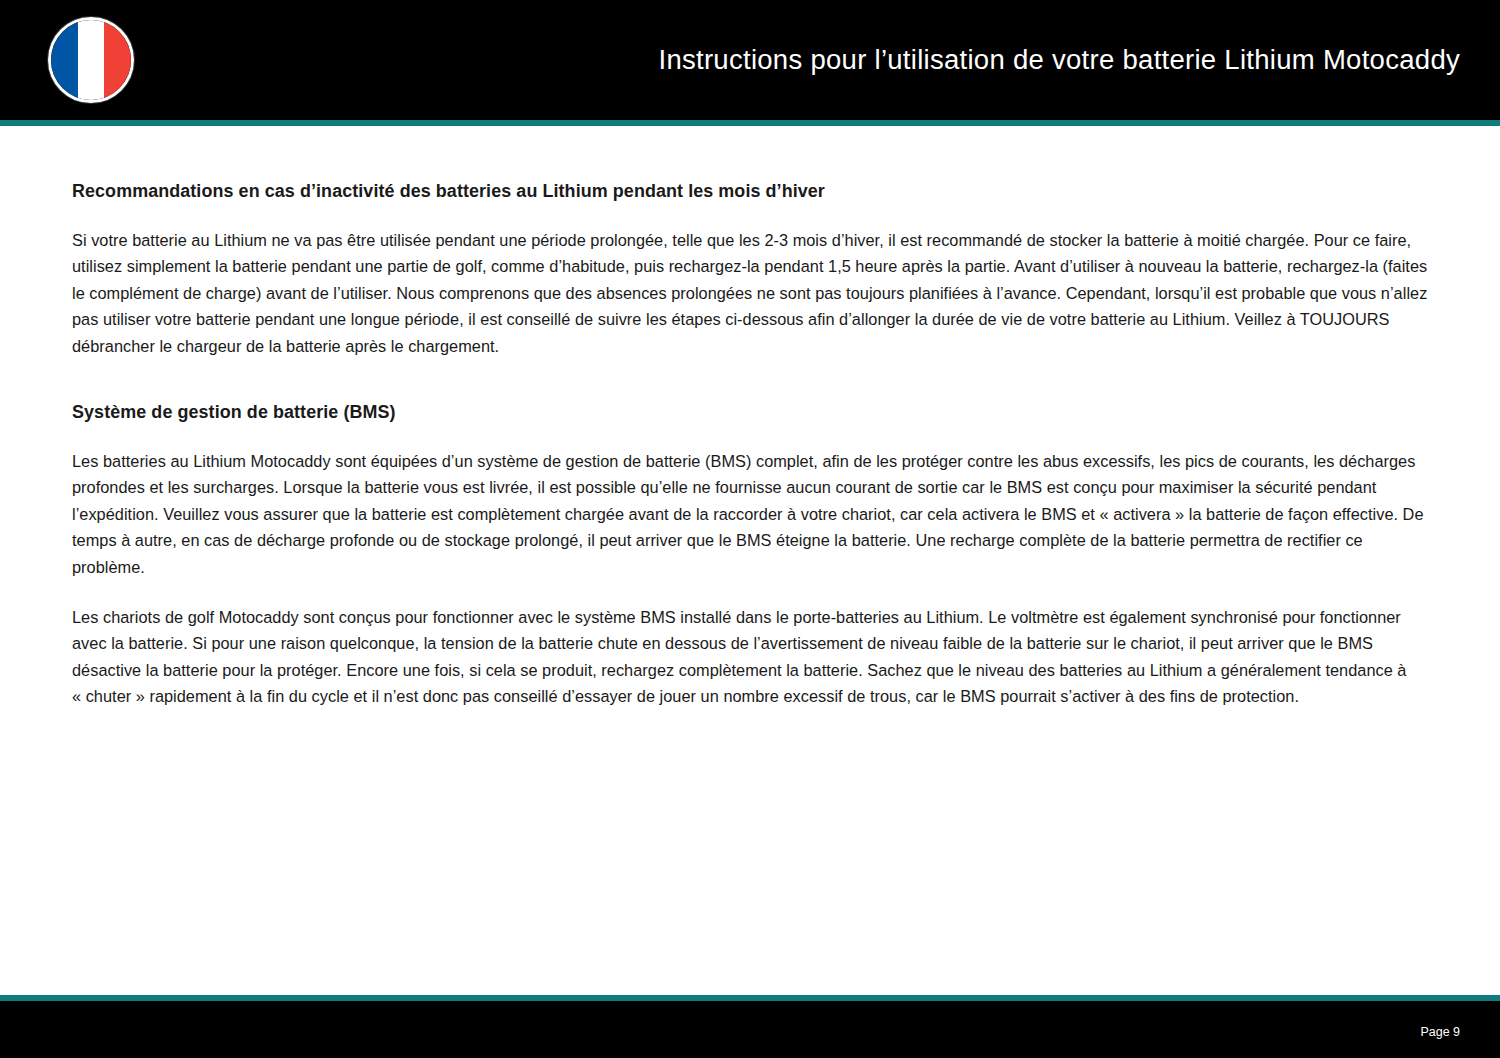Instructions pour l’utilisation de votre batterie Lithium Motocaddy
Recommandations en cas d’inactivité des batteries au Lithium pendant les mois d’hiver
Si votre batterie au Lithium ne va pas être utilisée pendant une période prolongée, telle que les 2-3 mois d’hiver, il est recommandé de stocker la batterie à moitié chargée. Pour ce faire, utilisez simplement la batterie pendant une partie de golf, comme d’habitude, puis rechargez-la pendant 1,5 heure après la partie. Avant d’utiliser à nouveau la batterie, rechargez-la (faites le complément de charge) avant de l’utiliser. Nous comprenons que des absences prolongées ne sont pas toujours planifiées à l’avance. Cependant, lorsqu’il est probable que vous n’allez pas utiliser votre batterie pendant une longue période, il est conseillé de suivre les étapes ci-dessous afin d’allonger la durée de vie de votre batterie au Lithium. Veillez à TOUJOURS débrancher le chargeur de la batterie après le chargement.
Système de gestion de batterie (BMS)
Les batteries au Lithium Motocaddy sont équipées d’un système de gestion de batterie (BMS) complet, afin de les protéger contre les abus excessifs, les pics de courants, les décharges profondes et les surcharges. Lorsque la batterie vous est livrée, il est possible qu’elle ne fournisse aucun courant de sortie car le BMS est conçu pour maximiser la sécurité pendant l’expédition. Veuillez vous assurer que la batterie est complètement chargée avant de la raccorder à votre chariot, car cela activera le BMS et « activera » la batterie de façon effective. De temps à autre, en cas de décharge profonde ou de stockage prolongé, il peut arriver que le BMS éteigne la batterie. Une recharge complète de la batterie permettra de rectifier ce problème.
Les chariots de golf Motocaddy sont conçus pour fonctionner avec le système BMS installé dans le porte-batteries au Lithium. Le voltmètre est également synchronisé pour fonctionner avec la batterie. Si pour une raison quelconque, la tension de la batterie chute en dessous de l’avertissement de niveau faible de la batterie sur le chariot, il peut arriver que le BMS désactive la batterie pour la protéger. Encore une fois, si cela se produit, rechargez complètement la batterie. Sachez que le niveau des batteries au Lithium a généralement tendance à « chuter » rapidement à la fin du cycle et il n’est donc pas conseillé d’essayer de jouer un nombre excessif de trous, car le BMS pourrait s’activer à des fins de protection.
Page 9